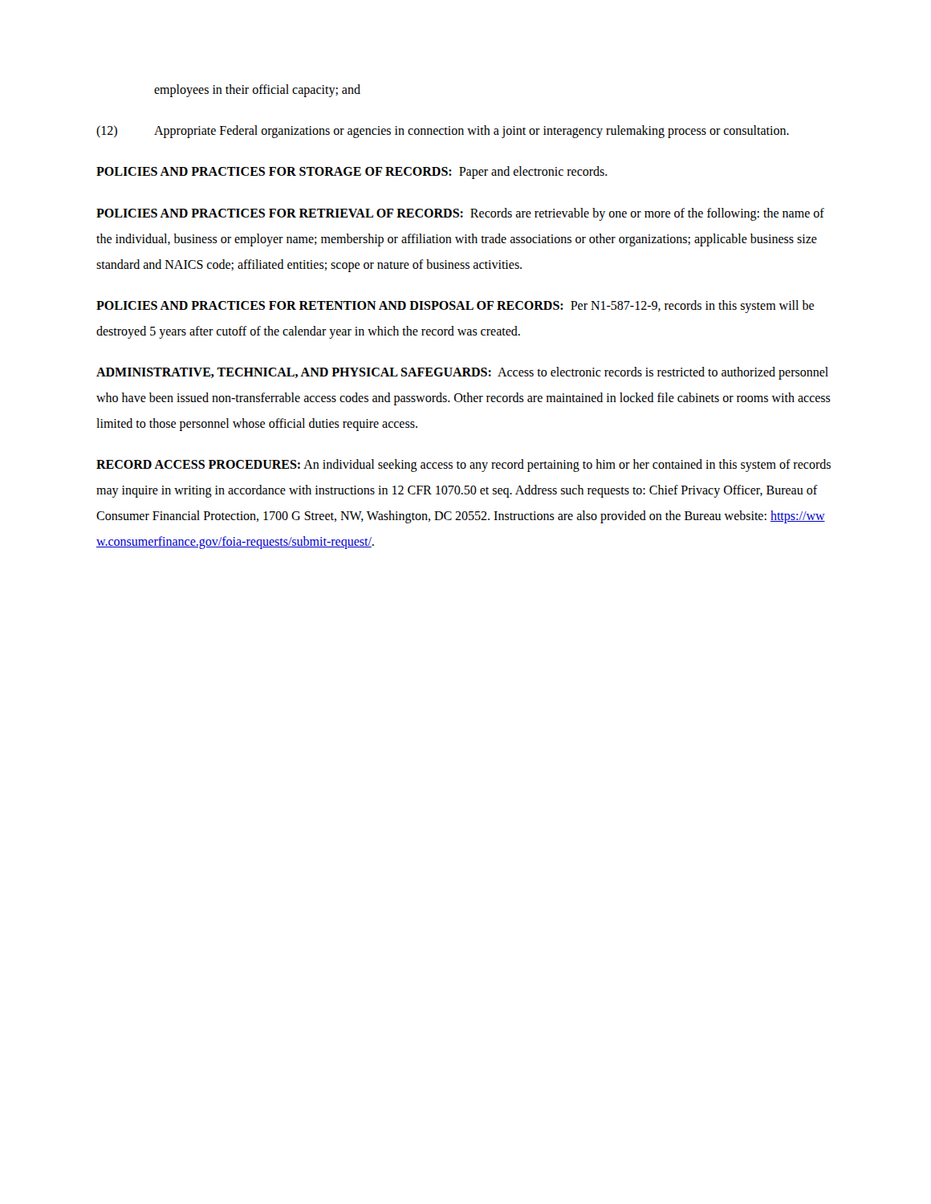employees in their official capacity; and
(12)
Appropriate Federal organizations or agencies in connection with a joint or interagency rulemaking process or consultation.
POLICIES AND PRACTICES FOR STORAGE OF RECORDS: Paper and electronic records.
POLICIES AND PRACTICES FOR RETRIEVAL OF RECORDS: Records are retrievable by one or more of the following: the name of the individual, business or employer name; membership or affiliation with trade associations or other organizations; applicable business size standard and NAICS code; affiliated entities; scope or nature of business activities.
POLICIES AND PRACTICES FOR RETENTION AND DISPOSAL OF RECORDS: Per N1-587-12-9, records in this system will be destroyed 5 years after cutoff of the calendar year in which the record was created.
ADMINISTRATIVE, TECHNICAL, AND PHYSICAL SAFEGUARDS: Access to electronic records is restricted to authorized personnel who have been issued non-transferrable access codes and passwords. Other records are maintained in locked file cabinets or rooms with access limited to those personnel whose official duties require access.
RECORD ACCESS PROCEDURES: An individual seeking access to any record pertaining to him or her contained in this system of records may inquire in writing in accordance with instructions in 12 CFR 1070.50 et seq. Address such requests to: Chief Privacy Officer, Bureau of Consumer Financial Protection, 1700 G Street, NW, Washington, DC 20552. Instructions are also provided on the Bureau website: https://www.consumerfinance.gov/foia-requests/submit-request/.